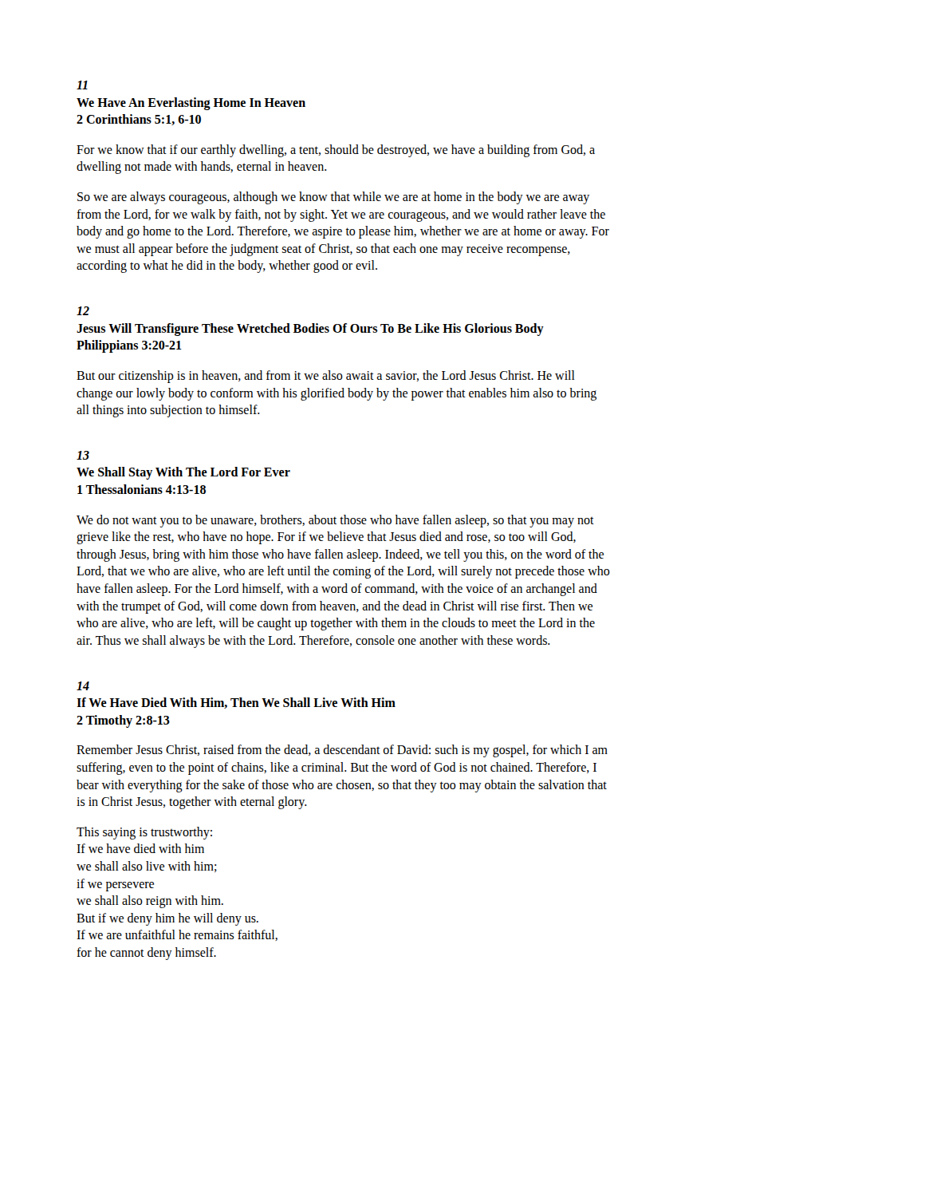11
We Have An Everlasting Home In Heaven
2 Corinthians 5:1, 6-10
For we know that if our earthly dwelling, a tent, should be destroyed, we have a building from God, a dwelling not made with hands, eternal in heaven.
So we are always courageous, although we know that while we are at home in the body we are away from the Lord, for we walk by faith, not by sight. Yet we are courageous, and we would rather leave the body and go home to the Lord. Therefore, we aspire to please him, whether we are at home or away. For we must all appear before the judgment seat of Christ, so that each one may receive recompense, according to what he did in the body, whether good or evil.
12
Jesus Will Transfigure These Wretched Bodies Of Ours To Be Like His Glorious Body
Philippians 3:20-21
But our citizenship is in heaven, and from it we also await a savior, the Lord Jesus Christ. He will change our lowly body to conform with his glorified body by the power that enables him also to bring all things into subjection to himself.
13
We Shall Stay With The Lord For Ever
1 Thessalonians 4:13-18
We do not want you to be unaware, brothers, about those who have fallen asleep, so that you may not grieve like the rest, who have no hope. For if we believe that Jesus died and rose, so too will God, through Jesus, bring with him those who have fallen asleep. Indeed, we tell you this, on the word of the Lord, that we who are alive, who are left until the coming of the Lord, will surely not precede those who have fallen asleep. For the Lord himself, with a word of command, with the voice of an archangel and with the trumpet of God, will come down from heaven, and the dead in Christ will rise first. Then we who are alive, who are left, will be caught up together with them in the clouds to meet the Lord in the air. Thus we shall always be with the Lord. Therefore, console one another with these words.
14
If We Have Died With Him, Then We Shall Live With Him
2 Timothy 2:8-13
Remember Jesus Christ, raised from the dead, a descendant of David: such is my gospel, for which I am suffering, even to the point of chains, like a criminal. But the word of God is not chained. Therefore, I bear with everything for the sake of those who are chosen, so that they too may obtain the salvation that is in Christ Jesus, together with eternal glory.
This saying is trustworthy:
If we have died with him
we shall also live with him;
if we persevere
we shall also reign with him.
But if we deny him he will deny us.
If we are unfaithful he remains faithful,
for he cannot deny himself.